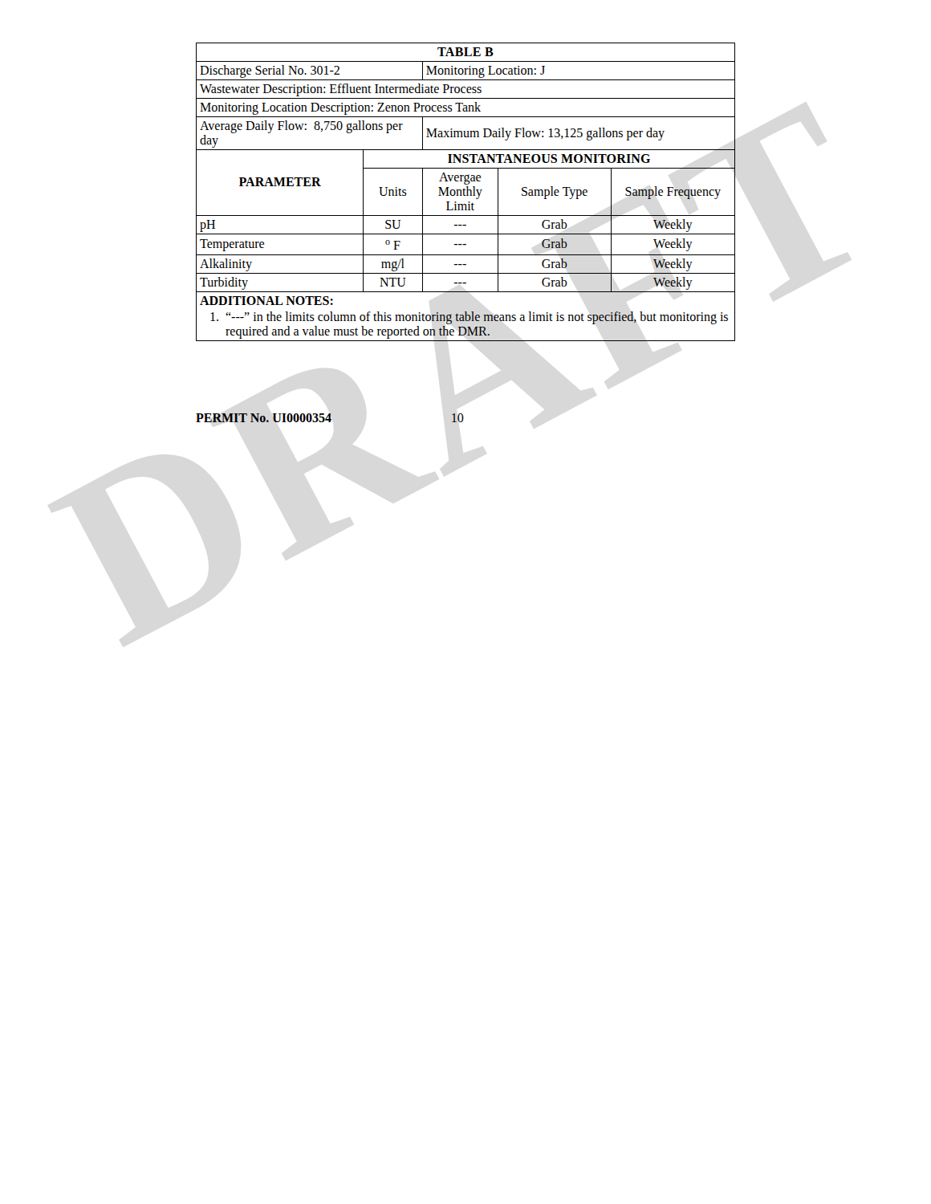DRAFT
| TABLE B |
| Discharge Serial No. 301-2 | Monitoring Location: J |
| Wastewater Description: Effluent Intermediate Process |
| Monitoring Location Description: Zenon Process Tank |
| Average Daily Flow: 8,750 gallons per day | Maximum Daily Flow: 13,125 gallons per day |
| PARAMETER | INSTANTANEOUS MONITORING |
| Units | Avergae Monthly Limit | Sample Type | Sample Frequency |
| pH | SU | --- | Grab | Weekly |
| Temperature | o F | --- | Grab | Weekly |
| Alkalinity | mg/l | --- | Grab | Weekly |
| Turbidity | NTU | --- | Grab | Weekly |
| ADDITIONAL NOTES: “---” in the limits column of this monitoring table means a limit is not specified, but monitoring is required and a value must be reported on the DMR. |
PERMIT No. UI0000354 10